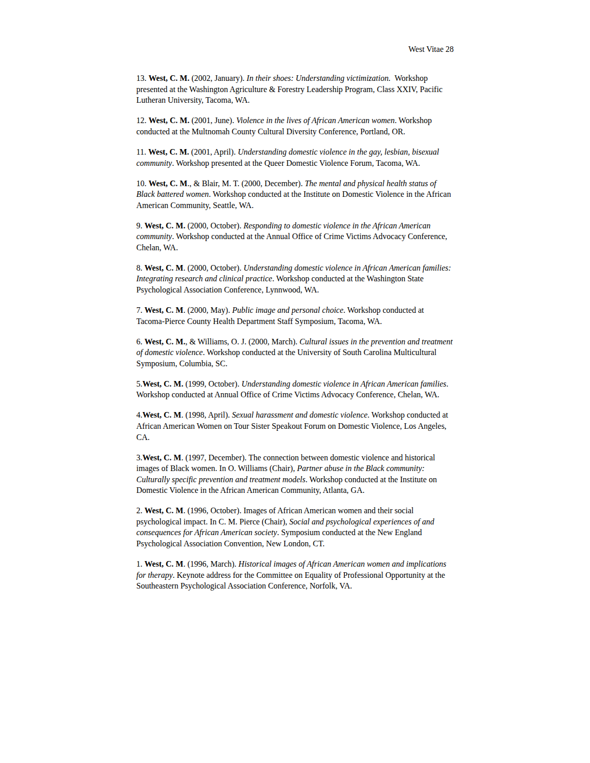West Vitae 28
13. West, C. M. (2002, January). In their shoes: Understanding victimization. Workshop presented at the Washington Agriculture & Forestry Leadership Program, Class XXIV, Pacific Lutheran University, Tacoma, WA.
12. West, C. M. (2001, June). Violence in the lives of African American women. Workshop conducted at the Multnomah County Cultural Diversity Conference, Portland, OR.
11. West, C. M. (2001, April). Understanding domestic violence in the gay, lesbian, bisexual community. Workshop presented at the Queer Domestic Violence Forum, Tacoma, WA.
10. West, C. M., & Blair, M. T. (2000, December). The mental and physical health status of Black battered women. Workshop conducted at the Institute on Domestic Violence in the African American Community, Seattle, WA.
9. West, C. M. (2000, October). Responding to domestic violence in the African American community. Workshop conducted at the Annual Office of Crime Victims Advocacy Conference, Chelan, WA.
8. West, C. M. (2000, October). Understanding domestic violence in African American families: Integrating research and clinical practice. Workshop conducted at the Washington State Psychological Association Conference, Lynnwood, WA.
7. West, C. M. (2000, May). Public image and personal choice. Workshop conducted at Tacoma-Pierce County Health Department Staff Symposium, Tacoma, WA.
6. West, C. M., & Williams, O. J. (2000, March). Cultural issues in the prevention and treatment of domestic violence. Workshop conducted at the University of South Carolina Multicultural Symposium, Columbia, SC.
5.West, C. M. (1999, October). Understanding domestic violence in African American families. Workshop conducted at Annual Office of Crime Victims Advocacy Conference, Chelan, WA.
4.West, C. M. (1998, April). Sexual harassment and domestic violence. Workshop conducted at African American Women on Tour Sister Speakout Forum on Domestic Violence, Los Angeles, CA.
3.West, C. M. (1997, December). The connection between domestic violence and historical images of Black women. In O. Williams (Chair), Partner abuse in the Black community: Culturally specific prevention and treatment models. Workshop conducted at the Institute on Domestic Violence in the African American Community, Atlanta, GA.
2. West, C. M. (1996, October). Images of African American women and their social psychological impact. In C. M. Pierce (Chair), Social and psychological experiences of and consequences for African American society. Symposium conducted at the New England Psychological Association Convention, New London, CT.
1. West, C. M. (1996, March). Historical images of African American women and implications for therapy. Keynote address for the Committee on Equality of Professional Opportunity at the Southeastern Psychological Association Conference, Norfolk, VA.